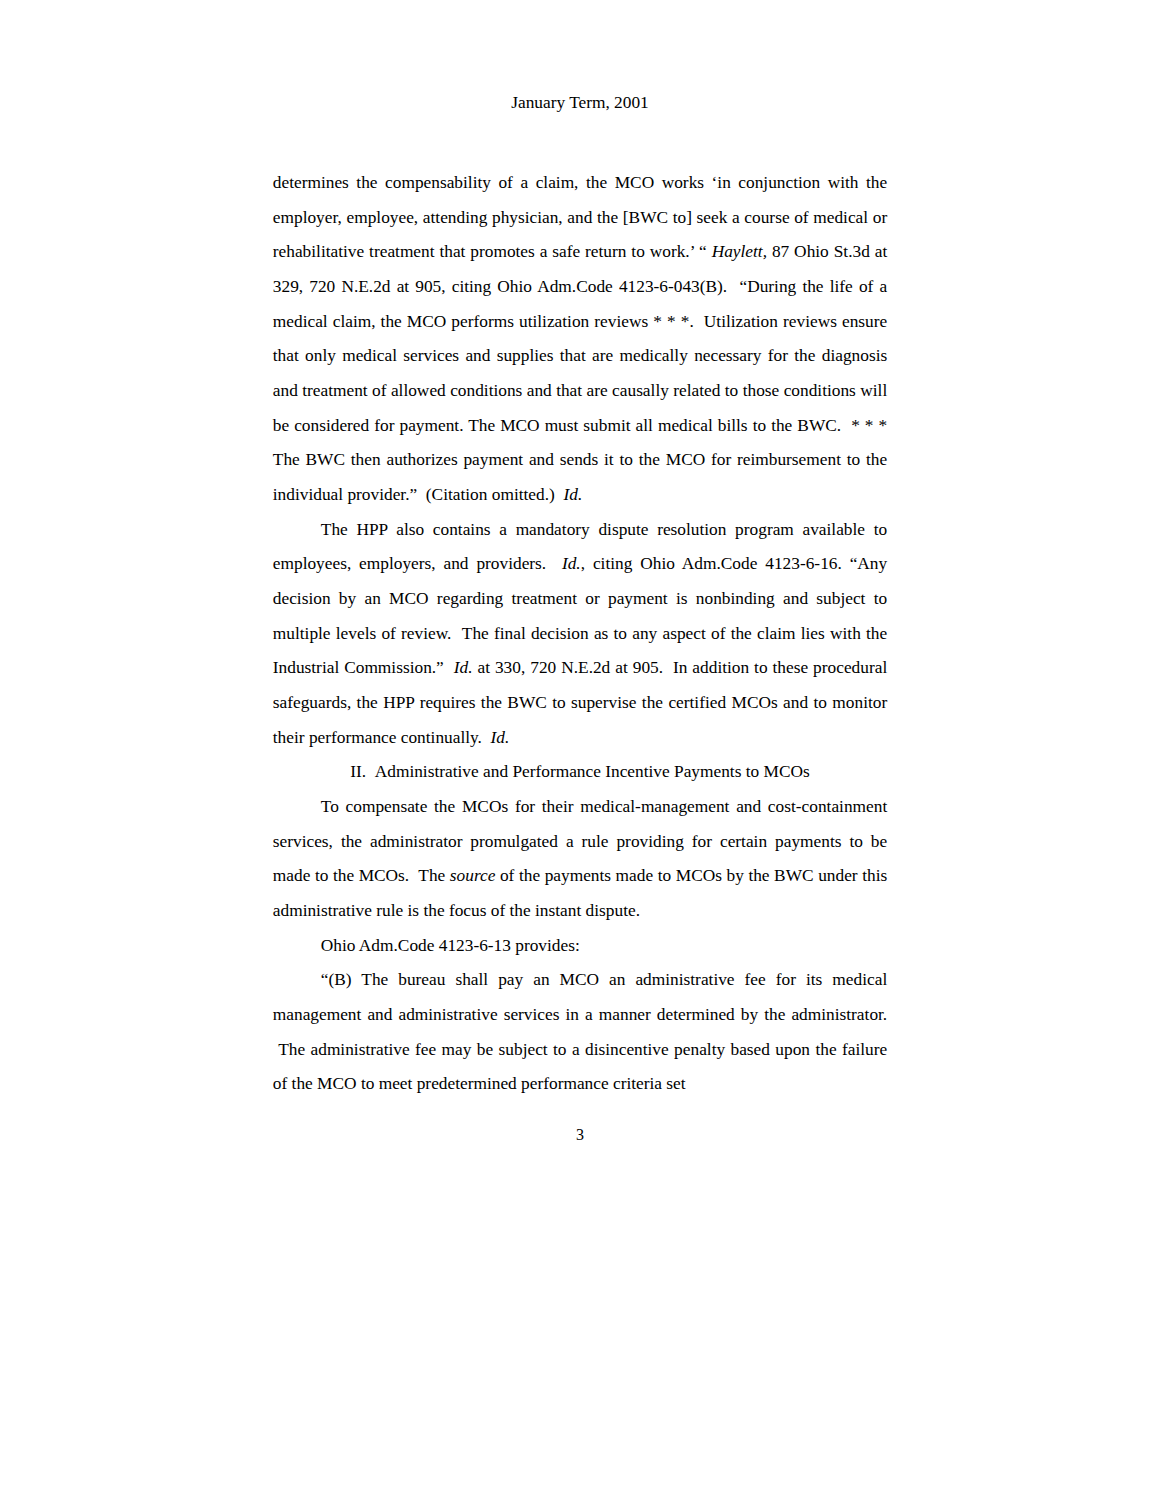January Term, 2001
determines the compensability of a claim, the MCO works ‘in conjunction with the employer, employee, attending physician, and the [BWC to] seek a course of medical or rehabilitative treatment that promotes a safe return to work.’ “ Haylett, 87 Ohio St.3d at 329, 720 N.E.2d at 905, citing Ohio Adm.Code 4123-6-043(B). “During the life of a medical claim, the MCO performs utilization reviews * * *. Utilization reviews ensure that only medical services and supplies that are medically necessary for the diagnosis and treatment of allowed conditions and that are causally related to those conditions will be considered for payment. The MCO must submit all medical bills to the BWC. * * * The BWC then authorizes payment and sends it to the MCO for reimbursement to the individual provider.” (Citation omitted.) Id.
The HPP also contains a mandatory dispute resolution program available to employees, employers, and providers. Id., citing Ohio Adm.Code 4123-6-16. “Any decision by an MCO regarding treatment or payment is nonbinding and subject to multiple levels of review. The final decision as to any aspect of the claim lies with the Industrial Commission.” Id. at 330, 720 N.E.2d at 905. In addition to these procedural safeguards, the HPP requires the BWC to supervise the certified MCOs and to monitor their performance continually. Id.
II. Administrative and Performance Incentive Payments to MCOs
To compensate the MCOs for their medical-management and cost-containment services, the administrator promulgated a rule providing for certain payments to be made to the MCOs. The source of the payments made to MCOs by the BWC under this administrative rule is the focus of the instant dispute.
Ohio Adm.Code 4123-6-13 provides:
“(B) The bureau shall pay an MCO an administrative fee for its medical management and administrative services in a manner determined by the administrator. The administrative fee may be subject to a disincentive penalty based upon the failure of the MCO to meet predetermined performance criteria set
3